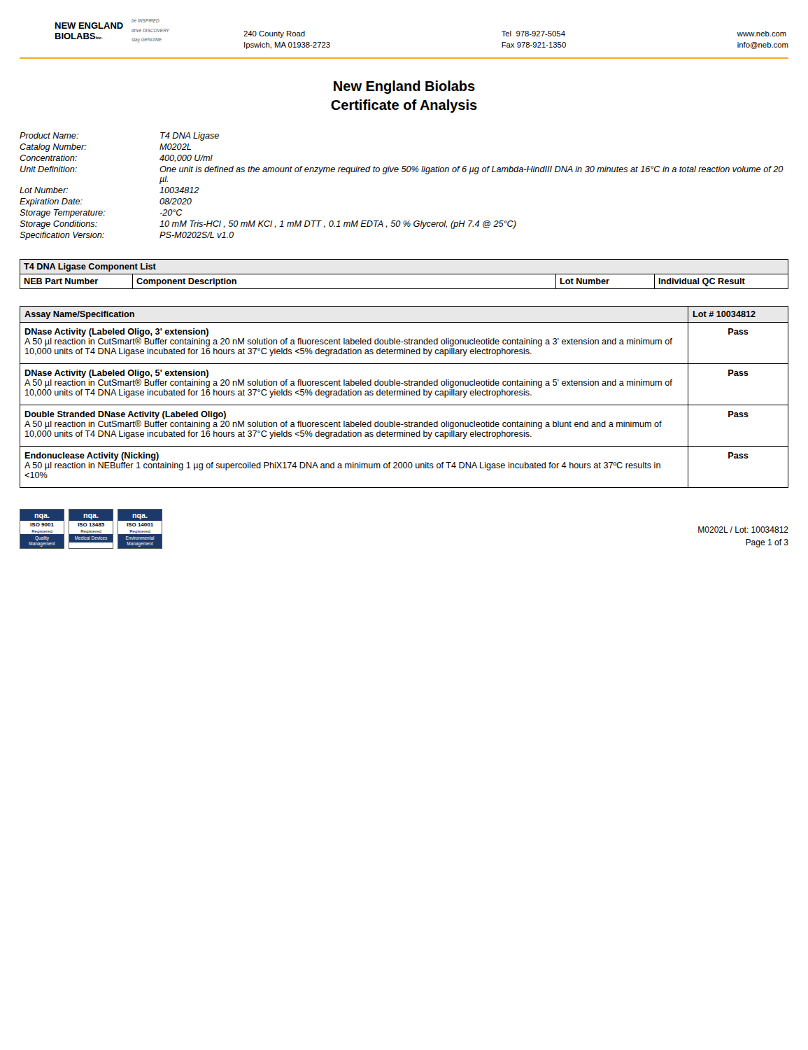240 County Road
Ipswich, MA 01938-2723
Tel 978-927-5054
Fax 978-921-1350
www.neb.com
info@neb.com
New England Biolabs
Certificate of Analysis
| Product Name: | T4 DNA Ligase |
| Catalog Number: | M0202L |
| Concentration: | 400,000 U/ml |
| Unit Definition: | One unit is defined as the amount of enzyme required to give 50% ligation of 6 µg of Lambda-HindIII DNA in 30 minutes at 16°C in a total reaction volume of 20 µl. |
| Lot Number: | 10034812 |
| Expiration Date: | 08/2020 |
| Storage Temperature: | -20°C |
| Storage Conditions: | 10 mM Tris-HCl , 50 mM KCl , 1 mM DTT , 0.1 mM EDTA , 50 % Glycerol, (pH 7.4 @ 25°C) |
| Specification Version: | PS-M0202S/L v1.0 |
| T4 DNA Ligase Component List |
| --- |
| NEB Part Number | Component Description | Lot Number | Individual QC Result |
| Assay Name/Specification | Lot # 10034812 |
| --- | --- |
| DNase Activity (Labeled Oligo, 3' extension) A 50 µl reaction in CutSmart® Buffer containing a 20 nM solution of a fluorescent labeled double-stranded oligonucleotide containing a 3' extension and a minimum of 10,000 units of T4 DNA Ligase incubated for 16 hours at 37°C yields <5% degradation as determined by capillary electrophoresis. | Pass |
| DNase Activity (Labeled Oligo, 5' extension) A 50 µl reaction in CutSmart® Buffer containing a 20 nM solution of a fluorescent labeled double-stranded oligonucleotide containing a 5' extension and a minimum of 10,000 units of T4 DNA Ligase incubated for 16 hours at 37°C yields <5% degradation as determined by capillary electrophoresis. | Pass |
| Double Stranded DNase Activity (Labeled Oligo) A 50 µl reaction in CutSmart® Buffer containing a 20 nM solution of a fluorescent labeled double-stranded oligonucleotide containing a blunt end and a minimum of 10,000 units of T4 DNA Ligase incubated for 16 hours at 37°C yields <5% degradation as determined by capillary electrophoresis. | Pass |
| Endonuclease Activity (Nicking) A 50 µl reaction in NEBuffer 1 containing 1 µg of supercoiled PhiX174 DNA and a minimum of 2000 units of T4 DNA Ligase incubated for 4 hours at 37ºC results in <10% | Pass |
nqa.
ISO 9001
Registered
Quality
Management
nqa.
ISO 13485
Registered
Medical Devices
nqa.
ISO 14001
Registered
Environmental
Management
M0202L / Lot: 10034812
Page 1 of 3